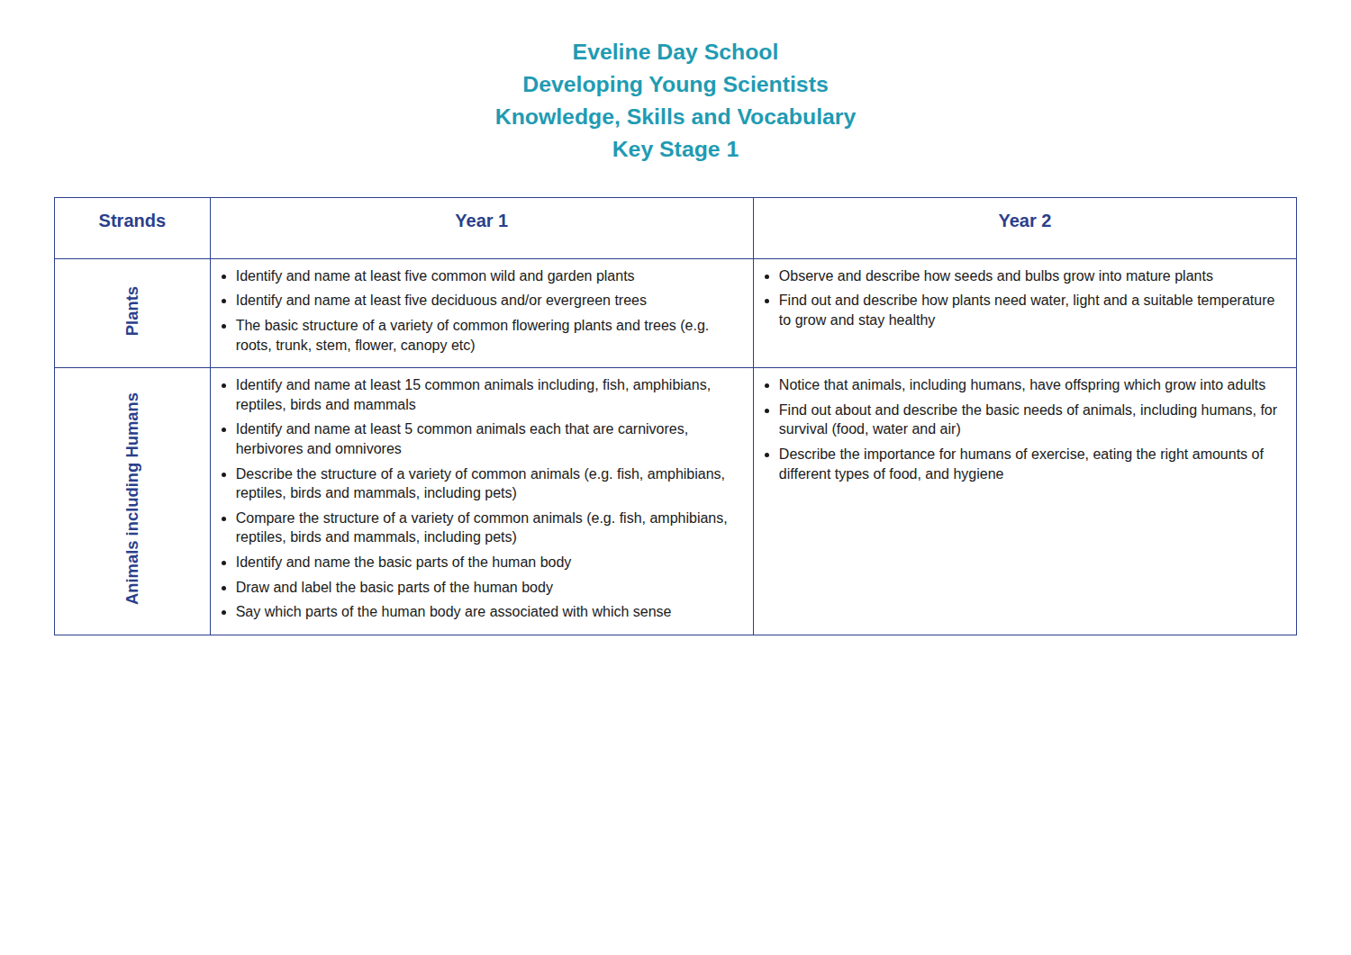Eveline Day School
Developing Young Scientists
Knowledge, Skills and Vocabulary
Key Stage 1
| Strands | Year 1 | Year 2 |
| --- | --- | --- |
| Plants | Identify and name at least five common wild and garden plants Identify and name at least five deciduous and/or evergreen trees The basic structure of a variety of common flowering plants and trees (e.g. roots, trunk, stem, flower, canopy etc) | Observe and describe how seeds and bulbs grow into mature plants Find out and describe how plants need water, light and a suitable temperature to grow and stay healthy |
| Animals including Humans | Identify and name at least 15 common animals including, fish, amphibians, reptiles, birds and mammals Identify and name at least 5 common animals each that are carnivores, herbivores and omnivores Describe the structure of a variety of common animals (e.g. fish, amphibians, reptiles, birds and mammals, including pets) Compare the structure of a variety of common animals (e.g. fish, amphibians, reptiles, birds and mammals, including pets) Identify and name the basic parts of the human body Draw and label the basic parts of the human body Say which parts of the human body are associated with which sense | Notice that animals, including humans, have offspring which grow into adults Find out about and describe the basic needs of animals, including humans, for survival (food, water and air) Describe the importance for humans of exercise, eating the right amounts of different types of food, and hygiene |